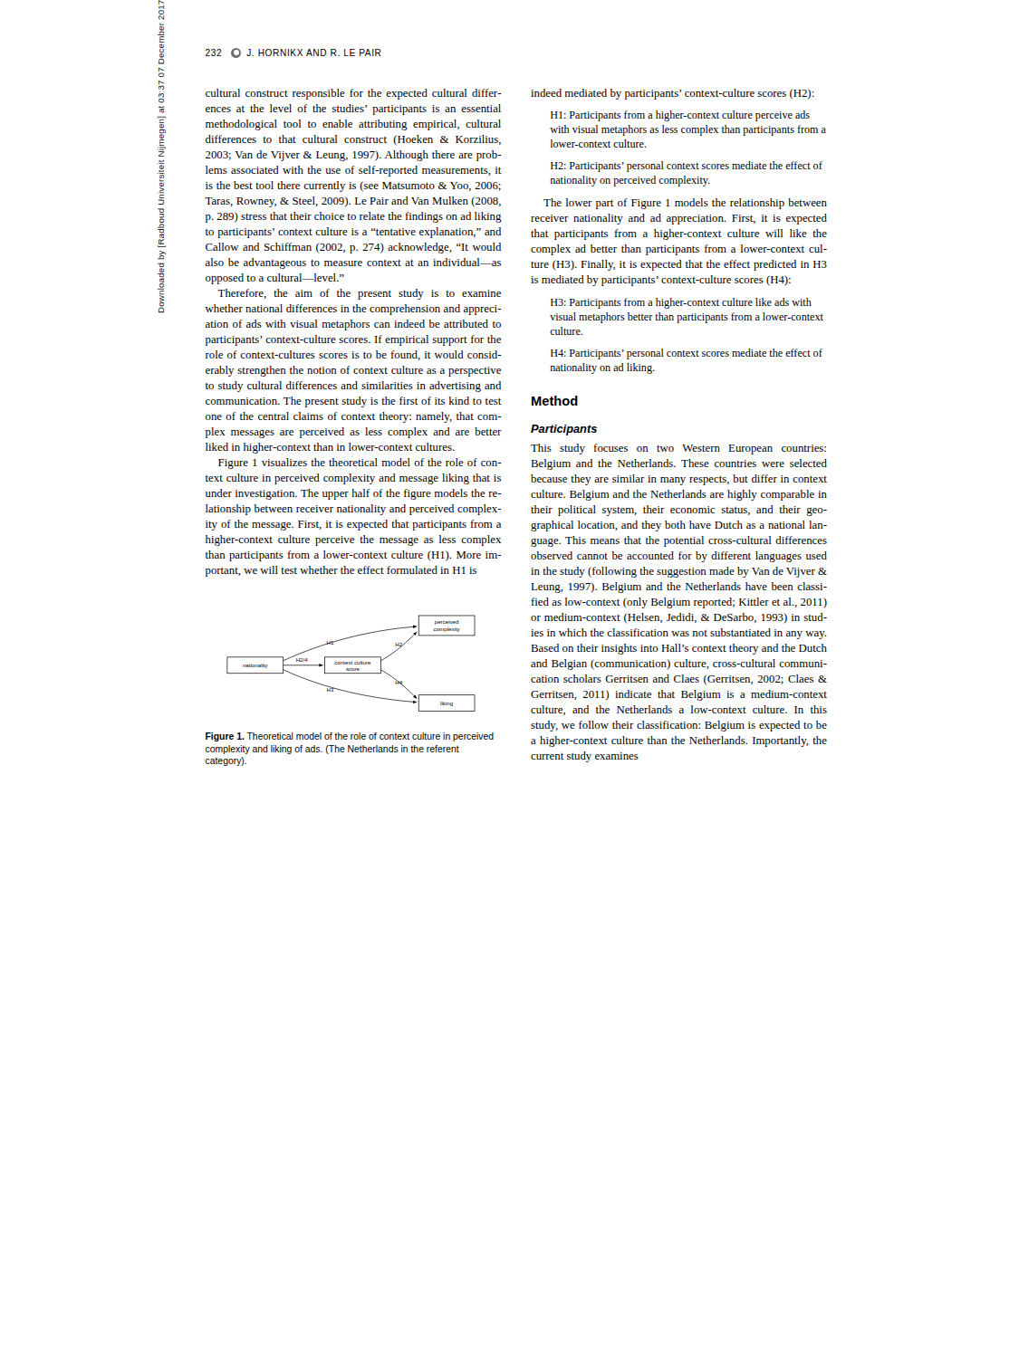Downloaded by [Radboud Universiteit Nijmegen] at 03:37 07 December 2017
232 J. HORNIKX AND R. LE PAIR
cultural construct responsible for the expected cultural differences at the level of the studies’ participants is an essential methodological tool to enable attributing empirical, cultural differences to that cultural construct (Hoeken & Korzilius, 2003; Van de Vijver & Leung, 1997). Although there are problems associated with the use of self-reported measurements, it is the best tool there currently is (see Matsumoto & Yoo, 2006; Taras, Rowney, & Steel, 2009). Le Pair and Van Mulken (2008, p. 289) stress that their choice to relate the findings on ad liking to participants’ context culture is a “tentative explanation,” and Callow and Schiffman (2002, p. 274) acknowledge, “It would also be advantageous to measure context at an individual—as opposed to a cultural—level.”
Therefore, the aim of the present study is to examine whether national differences in the comprehension and appreciation of ads with visual metaphors can indeed be attributed to participants’ context-culture scores. If empirical support for the role of context-cultures scores is to be found, it would considerably strengthen the notion of context culture as a perspective to study cultural differences and similarities in advertising and communication. The present study is the first of its kind to test one of the central claims of context theory: namely, that complex messages are perceived as less complex and are better liked in higher-context than in lower-context cultures.
Figure 1 visualizes the theoretical model of the role of context culture in perceived complexity and message liking that is under investigation. The upper half of the figure models the relationship between receiver nationality and perceived complexity of the message. First, it is expected that participants from a higher-context culture perceive the message as less complex than participants from a lower-context culture (H1). More important, we will test whether the effect formulated in H1 is
nationality context culture score perceived complexity liking H1 H2/4 H2 H4 H3
Figure 1. Theoretical model of the role of context culture in perceived complexity and liking of ads. (The Netherlands in the referent category).
indeed mediated by participants’ context-culture scores (H2):
H1: Participants from a higher-context culture perceive ads with visual metaphors as less complex than participants from a lower-context culture.
H2: Participants’ personal context scores mediate the effect of nationality on perceived complexity.
The lower part of Figure 1 models the relationship between receiver nationality and ad appreciation. First, it is expected that participants from a higher-context culture will like the complex ad better than participants from a lower-context culture (H3). Finally, it is expected that the effect predicted in H3 is mediated by participants’ context-culture scores (H4):
H3: Participants from a higher-context culture like ads with visual metaphors better than participants from a lower-context culture.
H4: Participants’ personal context scores mediate the effect of nationality on ad liking.
Method
Participants
This study focuses on two Western European countries: Belgium and the Netherlands. These countries were selected because they are similar in many respects, but differ in context culture. Belgium and the Netherlands are highly comparable in their political system, their economic status, and their geographical location, and they both have Dutch as a national language. This means that the potential cross-cultural differences observed cannot be accounted for by different languages used in the study (following the suggestion made by Van de Vijver & Leung, 1997). Belgium and the Netherlands have been classified as low-context (only Belgium reported; Kittler et al., 2011) or medium-context (Helsen, Jedidi, & DeSarbo, 1993) in studies in which the classification was not substantiated in any way. Based on their insights into Hall’s context theory and the Dutch and Belgian (communication) culture, cross-cultural communication scholars Gerritsen and Claes (Gerritsen, 2002; Claes & Gerritsen, 2011) indicate that Belgium is a medium-context culture, and the Netherlands a low-context culture. In this study, we follow their classification: Belgium is expected to be a higher-context culture than the Netherlands. Importantly, the current study examines